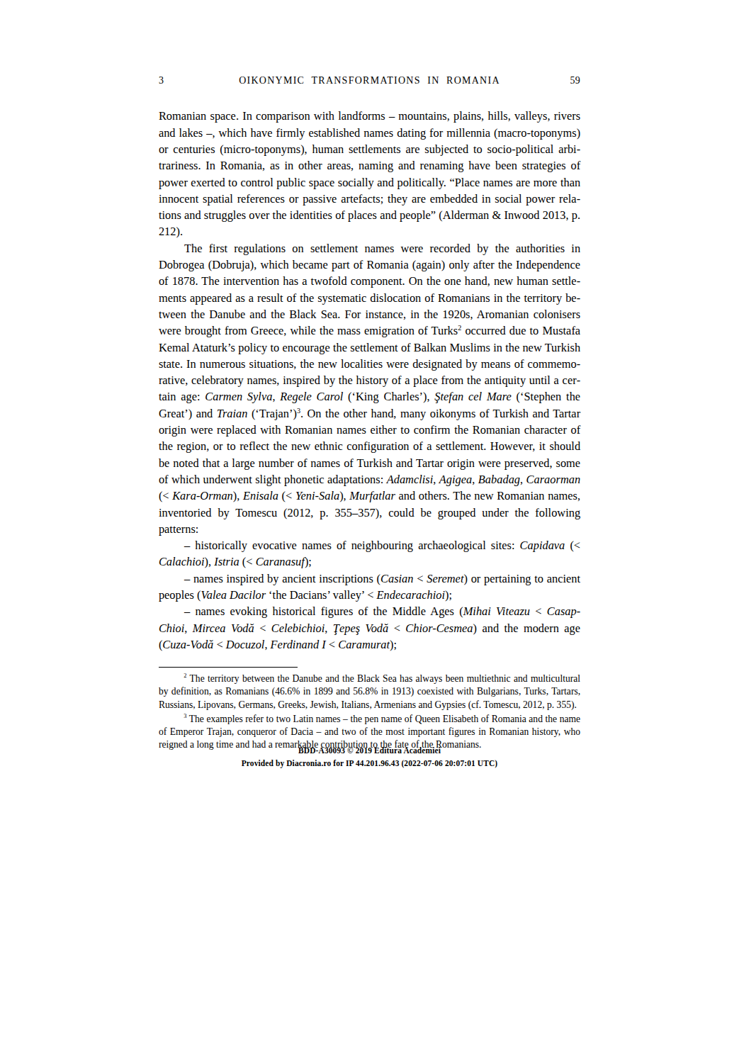3 OIKONYMIC TRANSFORMATIONS IN ROMANIA 59
Romanian space. In comparison with landforms – mountains, plains, hills, valleys, rivers and lakes –, which have firmly established names dating for millennia (macro-toponyms) or centuries (micro-toponyms), human settlements are subjected to socio-political arbitrariness. In Romania, as in other areas, naming and renaming have been strategies of power exerted to control public space socially and politically. “Place names are more than innocent spatial references or passive artefacts; they are embedded in social power relations and struggles over the identities of places and people” (Alderman & Inwood 2013, p. 212).
The first regulations on settlement names were recorded by the authorities in Dobrogea (Dobruja), which became part of Romania (again) only after the Independence of 1878. The intervention has a twofold component. On the one hand, new human settlements appeared as a result of the systematic dislocation of Romanians in the territory between the Danube and the Black Sea. For instance, in the 1920s, Aromanian colonisers were brought from Greece, while the mass emigration of Turks2 occurred due to Mustafa Kemal Ataturk’s policy to encourage the settlement of Balkan Muslims in the new Turkish state. In numerous situations, the new localities were designated by means of commemorative, celebratory names, inspired by the history of a place from the antiquity until a certain age: Carmen Sylva, Regele Carol (‘King Charles’), Ştefan cel Mare (‘Stephen the Great’) and Traian (‘Trajan’)3. On the other hand, many oikonyms of Turkish and Tartar origin were replaced with Romanian names either to confirm the Romanian character of the region, or to reflect the new ethnic configuration of a settlement. However, it should be noted that a large number of names of Turkish and Tartar origin were preserved, some of which underwent slight phonetic adaptations: Adamclisi, Agigea, Babadag, Caraorman (< Kara-Orman), Enisala (< Yeni-Sala), Murfatlar and others. The new Romanian names, inventoried by Tomescu (2012, p. 355–357), could be grouped under the following patterns:
– historically evocative names of neighbouring archaeological sites: Capidava (< Calachioi), Istria (< Caranasuf);
– names inspired by ancient inscriptions (Casian < Seremet) or pertaining to ancient peoples (Valea Dacilor ‘the Dacians’ valley’ < Endecarachioi);
– names evoking historical figures of the Middle Ages (Mihai Viteazu < Casap-Chioi, Mircea Vodă < Celebichioi, Ţepeş Vodă < Chior-Cesmea) and the modern age (Cuza-Vodă < Docuzol, Ferdinand I < Caramurat);
2 The territory between the Danube and the Black Sea has always been multiethnic and multicultural by definition, as Romanians (46.6% in 1899 and 56.8% in 1913) coexisted with Bulgarians, Turks, Tartars, Russians, Lipovans, Germans, Greeks, Jewish, Italians, Armenians and Gypsies (cf. Tomescu, 2012, p. 355).
3 The examples refer to two Latin names – the pen name of Queen Elisabeth of Romania and the name of Emperor Trajan, conqueror of Dacia – and two of the most important figures in Romanian history, who reigned a long time and had a remarkable contribution to the fate of the Romanians.
BDD-A30093 © 2019 Editura Academiei
Provided by Diacronia.ro for IP 44.201.96.43 (2022-07-06 20:07:01 UTC)